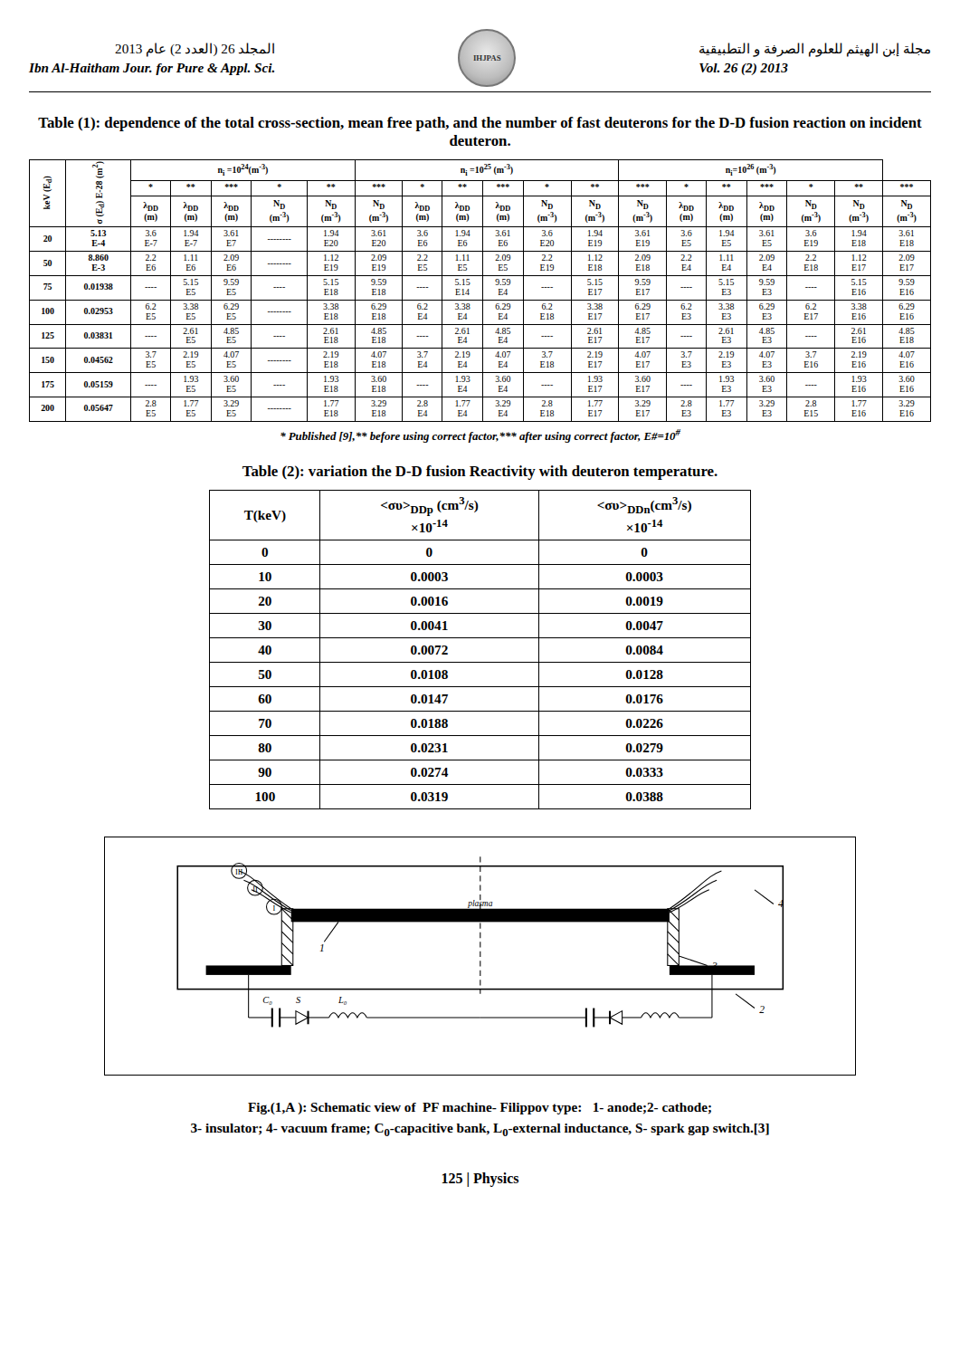المجلد 26 (العدد 2) عام 2013
Ibn Al-Haitham Jour. for Pure & Appl. Sci.
IHJPAS
مجلة إبن الهيثم للعلوم الصرفة و التطبيقية
Vol. 26 (2) 2013
Table (1): dependence of the total cross-section, mean free path, and the number of fast deuterons for the D-D fusion reaction on incident deuteron.
| keV (E d ) | σ (E d ) E-28 (m 2 ) | n i =10 24 (m -3 ) | n i =10 25 (m -3 ) | n i =10 26 (m -3 ) |
| --- | --- | --- | --- | --- |
| * | ** | *** | * | ** | *** | * | ** | *** | * | ** | *** | * | ** | *** | * | ** | *** |
| λ DD (m) | λ DD (m) | λ DD (m) | N D (m -3 ) | N D (m -3 ) | N D (m -3 ) | λ DD (m) | λ DD (m) | λ DD (m) | N D (m -3 ) | N D (m -3 ) | N D (m -3 ) | λ DD (m) | λ DD (m) | λ DD (m) | N D (m -3 ) | N D (m -3 ) | N D (m -3 ) |
| 20 | 5.13 E-4 | 3.6 E-7 | 1.94 E-7 | 3.61 E7 | -------- | 1.94 E20 | 3.61 E20 | 3.6 E6 | 1.94 E6 | 3.61 E6 | 3.6 E20 | 1.94 E19 | 3.61 E19 | 3.6 E5 | 1.94 E5 | 3.61 E5 | 3.6 E19 | 1.94 E18 | 3.61 E18 |
| 50 | 8.860 E-3 | 2.2 E6 | 1.11 E6 | 2.09 E6 | -------- | 1.12 E19 | 2.09 E19 | 2.2 E5 | 1.11 E5 | 2.09 E5 | 2.2 E19 | 1.12 E18 | 2.09 E18 | 2.2 E4 | 1.11 E4 | 2.09 E4 | 2.2 E18 | 1.12 E17 | 2.09 E17 |
| 75 | 0.01938 | ---- | 5.15 E5 | 9.59 E5 | ---- | 5.15 E18 | 9.59 E18 | ---- | 5.15 E14 | 9.59 E4 | ---- | 5.15 E17 | 9.59 E17 | ---- | 5.15 E3 | 9.59 E3 | ---- | 5.15 E16 | 9.59 E16 |
| 100 | 0.02953 | 6.2 E5 | 3.38 E5 | 6.29 E5 | -------- | 3.38 E18 | 6.29 E18 | 6.2 E4 | 3.38 E4 | 6.29 E4 | 6.2 E18 | 3.38 E17 | 6.29 E17 | 6.2 E3 | 3.38 E3 | 6.29 E3 | 6.2 E17 | 3.38 E16 | 6.29 E16 |
| 125 | 0.03831 | ---- | 2.61 E5 | 4.85 E5 | ---- | 2.61 E18 | 4.85 E18 | ---- | 2.61 E4 | 4.85 E4 | ---- | 2.61 E17 | 4.85 E17 | ---- | 2.61 E3 | 4.85 E3 | ---- | 2.61 E16 | 4.85 E18 |
| 150 | 0.04562 | 3.7 E5 | 2.19 E5 | 4.07 E5 | -------- | 2.19 E18 | 4.07 E18 | 3.7 E4 | 2.19 E4 | 4.07 E4 | 3.7 E18 | 2.19 E17 | 4.07 E17 | 3.7 E3 | 2.19 E3 | 4.07 E3 | 3.7 E16 | 2.19 E16 | 4.07 E16 |
| 175 | 0.05159 | ---- | 1.93 E5 | 3.60 E5 | ---- | 1.93 E18 | 3.60 E18 | ---- | 1.93 E4 | 3.60 E4 | ---- | 1.93 E17 | 3.60 E17 | ---- | 1.93 E3 | 3.60 E3 | ---- | 1.93 E16 | 3.60 E16 |
| 200 | 0.05647 | 2.8 E5 | 1.77 E5 | 3.29 E5 | -------- | 1.77 E18 | 3.29 E18 | 2.8 E4 | 1.77 E4 | 3.29 E4 | 2.8 E18 | 1.77 E17 | 3.29 E17 | 2.8 E3 | 1.77 E3 | 3.29 E3 | 2.8 E15 | 1.77 E16 | 3.29 E16 |
* Published [9],** before using correct factor,*** after using correct factor, E#=10#
Table (2): variation the D-D fusion Reactivity with deuteron temperature.
| T(keV) | <συ> DDp (cm 3 /s) ×10 -14 | <συ> DDn (cm 3 /s) ×10 -14 |
| --- | --- | --- |
| 0 | 0 | 0 |
| 10 | 0.0003 | 0.0003 |
| 20 | 0.0016 | 0.0019 |
| 30 | 0.0041 | 0.0047 |
| 40 | 0.0072 | 0.0084 |
| 50 | 0.0108 | 0.0128 |
| 60 | 0.0147 | 0.0176 |
| 70 | 0.0188 | 0.0226 |
| 80 | 0.0231 | 0.0279 |
| 90 | 0.0274 | 0.0333 |
| 100 | 0.0319 | 0.0388 |
plasma III II I 1 4 3 2 C₀ S L₀
Fig.(1,A ): Schematic view of PF machine- Filippov type: 1- anode;2- cathode;
3- insulator; 4- vacuum frame; C0-capacitive bank, L0-external inductance, S- spark gap switch.[3]
125 | Physics